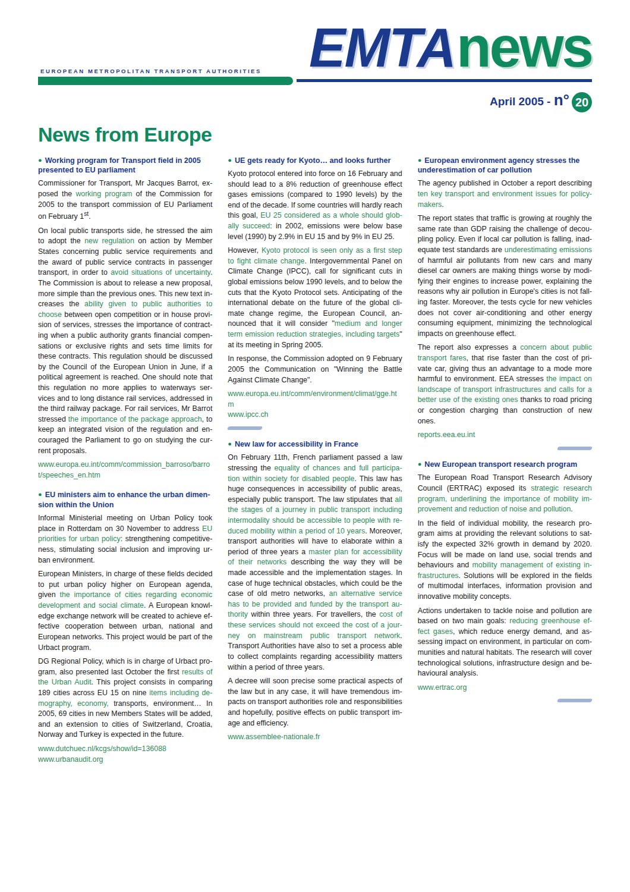EMTA news
EUROPEAN METROPOLITAN TRANSPORT AUTHORITIES
April 2005 - n°20
News from Europe
Working program for Transport field in 2005 presented to EU parliament
Commissioner for Transport, Mr Jacques Barrot, exposed the working program of the Commission for 2005 to the transport commission of EU Parliament on February 1st.
On local public transports side, he stressed the aim to adopt the new regulation on action by Member States concerning public service requirements and the award of public service contracts in passenger transport, in order to avoid situations of uncertainty. The Commission is about to release a new proposal, more simple than the previous ones. This new text increases the ability given to public authorities to choose between open competition or in house provision of services, stresses the importance of contracting when a public authority grants financial compensations or exclusive rights and sets time limits for these contracts. This regulation should be discussed by the Council of the European Union in June, if a political agreement is reached. One should note that this regulation no more applies to waterways services and to long distance rail services, addressed in the third railway package. For rail services, Mr Barrot stressed the importance of the package approach, to keep an integrated vision of the regulation and encouraged the Parliament to go on studying the current proposals.
www.europa.eu.int/comm/commission_barroso/barrot/speeches_en.htm
EU ministers aim to enhance the urban dimension within the Union
Informal Ministerial meeting on Urban Policy took place in Rotterdam on 30 November to address EU priorities for urban policy: strengthening competitiveness, stimulating social inclusion and improving urban environment.
European Ministers, in charge of these fields decided to put urban policy higher on European agenda, given the importance of cities regarding economic development and social climate. A European knowledge exchange network will be created to achieve effective cooperation between urban, national and European networks. This project would be part of the Urbact program.
DG Regional Policy, which is in charge of Urbact program, also presented last October the first results of the Urban Audit. This project consists in comparing 189 cities across EU 15 on nine items including demography, economy, transports, environment… In 2005, 69 cities in new Members States will be added, and an extension to cities of Switzerland, Croatia, Norway and Turkey is expected in the future.
www.dutchuec.nl/kcgs/show/id=136088
www.urbanaudit.org
UE gets ready for Kyoto… and looks further
Kyoto protocol entered into force on 16 February and should lead to a 8% reduction of greenhouse effect gases emissions (compared to 1990 levels) by the end of the decade. If some countries will hardly reach this goal, EU 25 considered as a whole should globally succeed: in 2002, emissions were below base level (1990) by 2.9% in EU 15 and by 9% in EU 25.
However, Kyoto protocol is seen only as a first step to fight climate change. Intergovernmental Panel on Climate Change (IPCC), call for significant cuts in global emissions below 1990 levels, and to below the cuts that the Kyoto Protocol sets. Anticipating of the international debate on the future of the global climate change regime, the European Council, announced that it will consider "medium and longer term emission reduction strategies, including targets" at its meeting in Spring 2005.
In response, the Commission adopted on 9 February 2005 the Communication on "Winning the Battle Against Climate Change".
www.europa.eu.int/comm/environment/climat/gge.htm
www.ipcc.ch
New law for accessibility in France
On February 11th, French parliament passed a law stressing the equality of chances and full participation within society for disabled people. This law has huge consequences in accessibility of public areas, especially public transport. The law stipulates that all the stages of a journey in public transport including intermodality should be accessible to people with reduced mobility within a period of 10 years. Moreover, transport authorities will have to elaborate within a period of three years a master plan for accessibility of their networks describing the way they will be made accessible and the implementation stages. In case of huge technical obstacles, which could be the case of old metro networks, an alternative service has to be provided and funded by the transport authority within three years. For travellers, the cost of these services should not exceed the cost of a journey on mainstream public transport network. Transport Authorities have also to set a process able to collect complaints regarding accessibility matters within a period of three years.
A decree will soon precise some practical aspects of the law but in any case, it will have tremendous impacts on transport authorities role and responsibilities and hopefully, positive effects on public transport image and efficiency.
www.assemblee-nationale.fr
European environment agency stresses the underestimation of car pollution
The agency published in October a report describing ten key transport and environment issues for policy-makers.
The report states that traffic is growing at roughly the same rate than GDP raising the challenge of decoupling policy. Even if local car pollution is falling, inadequate test standards are underestimating emissions of harmful air pollutants from new cars and many diesel car owners are making things worse by modifying their engines to increase power, explaining the reasons why air pollution in Europe's cities is not falling faster. Moreover, the tests cycle for new vehicles does not cover air-conditioning and other energy consuming equipment, minimizing the technological impacts on greenhouse effect.
The report also expresses a concern about public transport fares, that rise faster than the cost of private car, giving thus an advantage to a mode more harmful to environment. EEA stresses the impact on landscape of transport infrastructures and calls for a better use of the existing ones thanks to road pricing or congestion charging than construction of new ones.
reports.eea.eu.int
New European transport research program
The European Road Transport Research Advisory Council (ERTRAC) exposed its strategic research program, underlining the importance of mobility improvement and reduction of noise and pollution.
In the field of individual mobility, the research program aims at providing the relevant solutions to satisfy the expected 32% growth in demand by 2020. Focus will be made on land use, social trends and behaviours and mobility management of existing infrastructures. Solutions will be explored in the fields of multimodal interfaces, information provision and innovative mobility concepts.
Actions undertaken to tackle noise and pollution are based on two main goals: reducing greenhouse effect gases, which reduce energy demand, and assessing impact on environment, in particular on communities and natural habitats. The research will cover technological solutions, infrastructure design and behavioural analysis.
www.ertrac.org